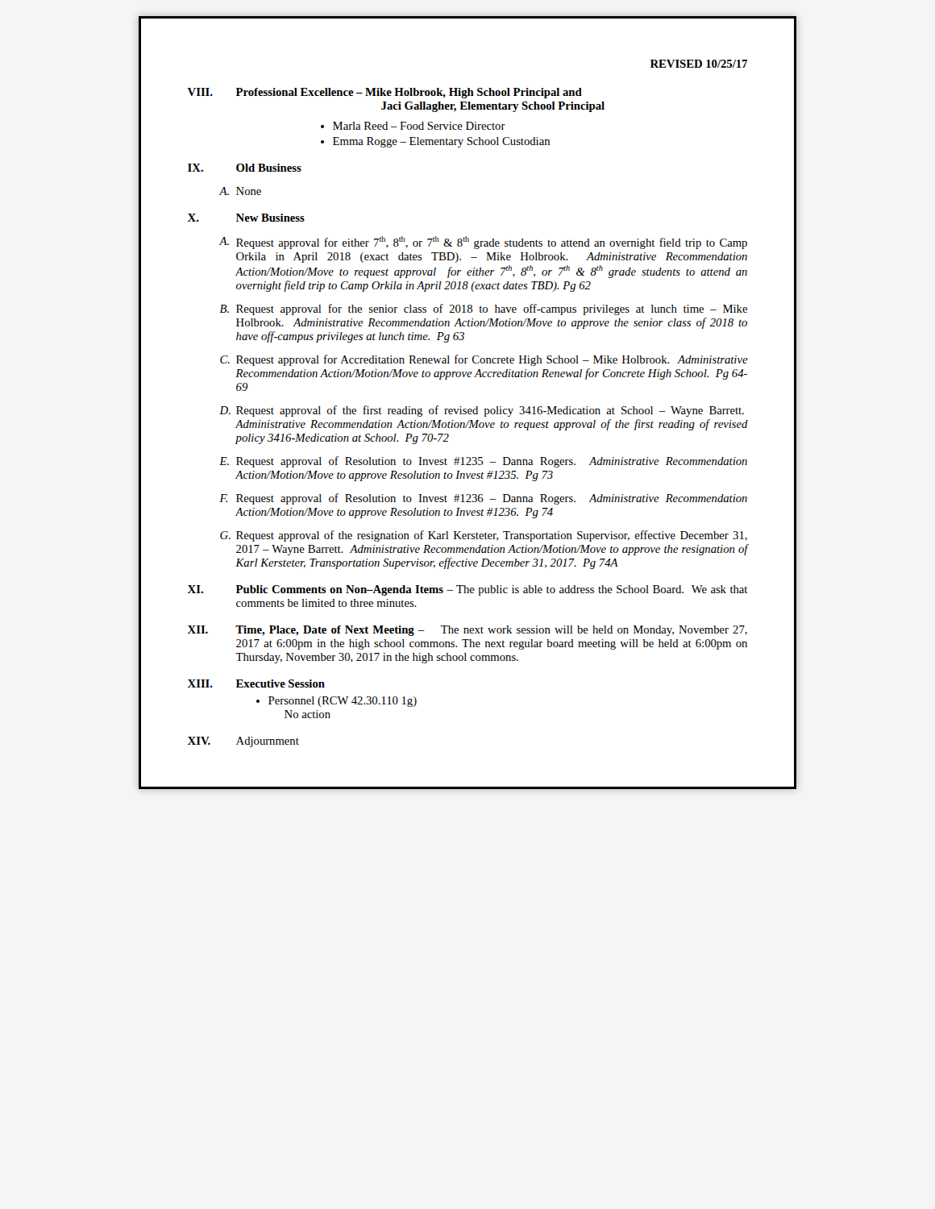REVISED 10/25/17
VIII.
Professional Excellence – Mike Holbrook, High School Principal and Jaci Gallagher, Elementary School Principal
Marla Reed – Food Service Director
Emma Rogge – Elementary School Custodian
IX.
Old Business
A.
None
X.
New Business
A.
Request approval for either 7th, 8th, or 7th & 8th grade students to attend an overnight field trip to Camp Orkila in April 2018 (exact dates TBD). – Mike Holbrook. Administrative Recommendation Action/Motion/Move to request approval for either 7th, 8th, or 7th & 8th grade students to attend an overnight field trip to Camp Orkila in April 2018 (exact dates TBD). Pg 62
B.
Request approval for the senior class of 2018 to have off-campus privileges at lunch time – Mike Holbrook. Administrative Recommendation Action/Motion/Move to approve the senior class of 2018 to have off-campus privileges at lunch time. Pg 63
C.
Request approval for Accreditation Renewal for Concrete High School – Mike Holbrook. Administrative Recommendation Action/Motion/Move to approve Accreditation Renewal for Concrete High School. Pg 64-69
D.
Request approval of the first reading of revised policy 3416-Medication at School – Wayne Barrett. Administrative Recommendation Action/Motion/Move to request approval of the first reading of revised policy 3416-Medication at School. Pg 70-72
E.
Request approval of Resolution to Invest #1235 – Danna Rogers. Administrative Recommendation Action/Motion/Move to approve Resolution to Invest #1235. Pg 73
F.
Request approval of Resolution to Invest #1236 – Danna Rogers. Administrative Recommendation Action/Motion/Move to approve Resolution to Invest #1236. Pg 74
G.
Request approval of the resignation of Karl Kersteter, Transportation Supervisor, effective December 31, 2017 – Wayne Barrett. Administrative Recommendation Action/Motion/Move to approve the resignation of Karl Kersteter, Transportation Supervisor, effective December 31, 2017. Pg 74A
XI.
Public Comments on Non–Agenda Items – The public is able to address the School Board. We ask that comments be limited to three minutes.
XII.
Time, Place, Date of Next Meeting – The next work session will be held on Monday, November 27, 2017 at 6:00pm in the high school commons. The next regular board meeting will be held at 6:00pm on Thursday, November 30, 2017 in the high school commons.
XIII.
Executive Session
Personnel (RCW 42.30.110 1g)
No action
XIV.
Adjournment